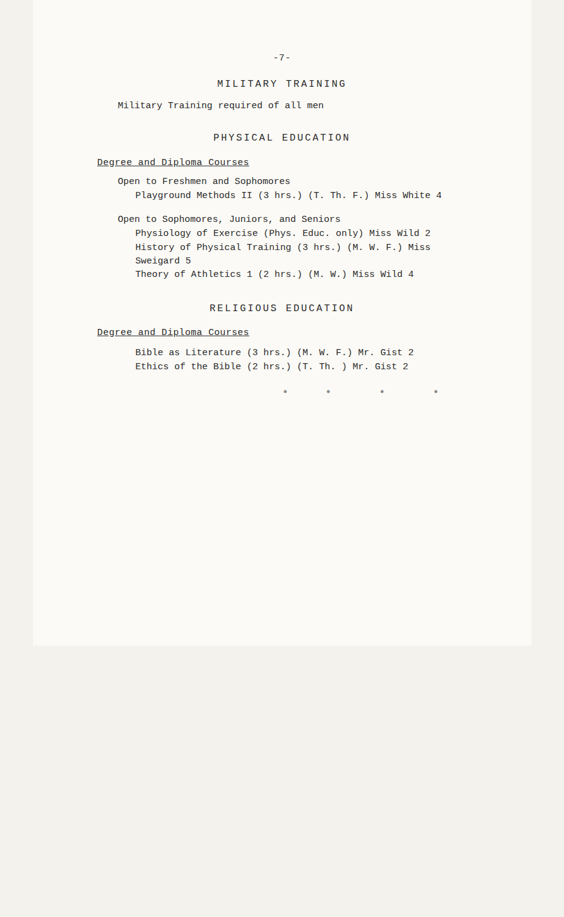-7-
MILITARY TRAINING
Military Training required of all men
PHYSICAL EDUCATION
Degree and Diploma Courses
Open to Freshmen and Sophomores
Playground Methods II (3 hrs.) (T. Th. F.) Miss White 4
Open to Sophomores, Juniors, and Seniors
Physiology of Exercise (Phys. Educ. only) Miss Wild 2
History of Physical Training (3 hrs.) (M. W. F.) Miss Sweigard 5
Theory of Athletics 1 (2 hrs.) (M. W.) Miss Wild 4
RELIGIOUS EDUCATION
Degree and Diploma Courses
Bible as Literature (3 hrs.) (M. W. F.) Mr. Gist 2
Ethics of the Bible (2 hrs.) (T. Th. ) Mr. Gist 2
• • • •